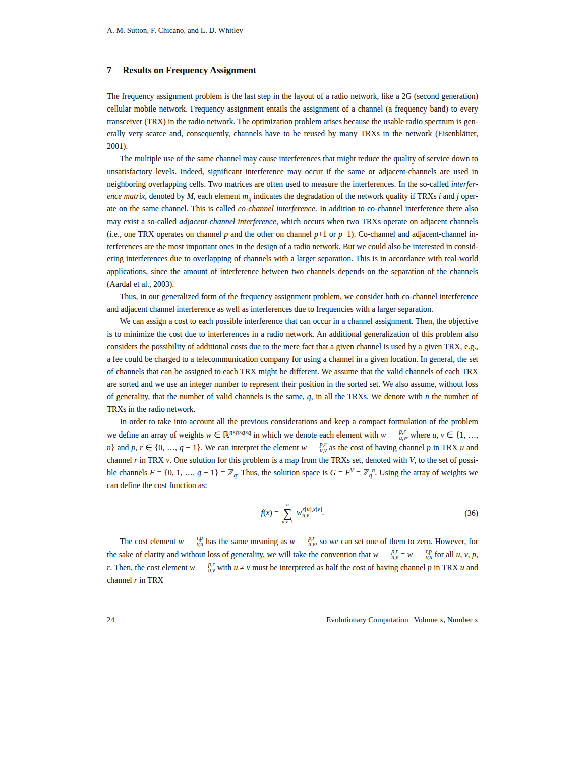A. M. Sutton, F. Chicano, and L. D. Whitley
7 Results on Frequency Assignment
The frequency assignment problem is the last step in the layout of a radio network, like a 2G (second generation) cellular mobile network. Frequency assignment entails the assignment of a channel (a frequency band) to every transceiver (TRX) in the radio network. The optimization problem arises because the usable radio spectrum is generally very scarce and, consequently, channels have to be reused by many TRXs in the network (Eisenblätter, 2001).
The multiple use of the same channel may cause interferences that might reduce the quality of service down to unsatisfactory levels. Indeed, significant interference may occur if the same or adjacent-channels are used in neighboring overlapping cells. Two matrices are often used to measure the interferences. In the so-called interference matrix, denoted by M, each element mij indicates the degradation of the network quality if TRXs i and j operate on the same channel. This is called co-channel interference. In addition to co-channel interference there also may exist a so-called adjacent-channel interference, which occurs when two TRXs operate on adjacent channels (i.e., one TRX operates on channel p and the other on channel p+1 or p−1). Co-channel and adjacent-channel interferences are the most important ones in the design of a radio network. But we could also be interested in considering interferences due to overlapping of channels with a larger separation. This is in accordance with real-world applications, since the amount of interference between two channels depends on the separation of the channels (Aardal et al., 2003).
Thus, in our generalized form of the frequency assignment problem, we consider both co-channel interference and adjacent channel interference as well as interferences due to frequencies with a larger separation.
We can assign a cost to each possible interference that can occur in a channel assignment. Then, the objective is to minimize the cost due to interferences in a radio network. An additional generalization of this problem also considers the possibility of additional costs due to the mere fact that a given channel is used by a given TRX, e.g., a fee could be charged to a telecommunication company for using a channel in a given location. In general, the set of channels that can be assigned to each TRX might be different. We assume that the valid channels of each TRX are sorted and we use an integer number to represent their position in the sorted set. We also assume, without loss of generality, that the number of valid channels is the same, q, in all the TRXs. We denote with n the number of TRXs in the radio network.
In order to take into account all the previous considerations and keep a compact formulation of the problem we define an array of weights w ∈ ℝn×n×q×q in which we denote each element with wp,r u,v, where u, v ∈ {1, …, n} and p, r ∈ {0, …, q − 1}. We can interpret the element wp,r u,v as the cost of having channel p in TRX u and channel r in TRX v. One solution for this problem is a map from the TRXs set, denoted with V, to the set of possible channels F = {0, 1, …, q − 1} = ℤq. Thus, the solution space is G = FV = ℤqn. Using the array of weights we can define the cost function as:
f(x) = n ∑ u,v=1 wx[u],x[v] u,v. (36)
The cost element wr,p v,u has the same meaning as wp,r u,v, so we can set one of them to zero. However, for the sake of clarity and without loss of generality, we will take the convention that wp,r u,v = wr,p v,u for all u, v, p, r. Then, the cost element wp,r u,v with u ≠ v must be interpreted as half the cost of having channel p in TRX u and channel r in TRX
24 Evolutionary Computation Volume x, Number x